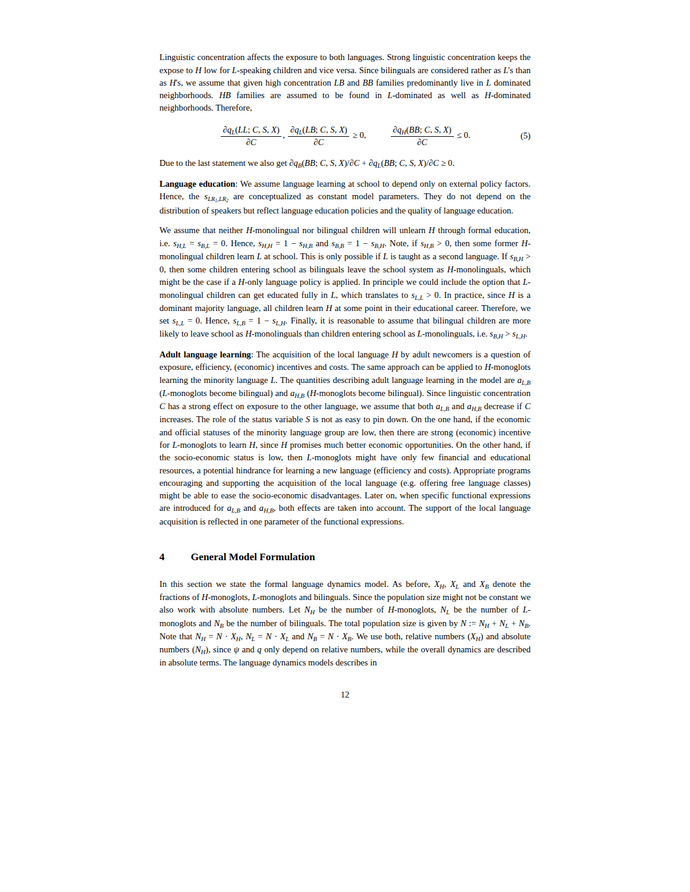Linguistic concentration affects the exposure to both languages. Strong linguistic concentration keeps the expose to H low for L-speaking children and vice versa. Since bilinguals are considered rather as L's than as H's, we assume that given high concentration LB and BB families predominantly live in L dominated neighborhoods. HB families are assumed to be found in L-dominated as well as H-dominated neighborhoods. Therefore,
∂qL(LL; C, S, X)∂C, ∂qL(LB; C, S, X)∂C ≥ 0, ∂qH(BB; C, S, X)∂C ≤ 0. (5)
Due to the last statement we also get ∂qB(BB; C, S, X)/∂C + ∂qL(BB; C, S, X)/∂C ≥ 0.
Language education: We assume language learning at school to depend only on external policy factors. Hence, the sLR1,LR2 are conceptualized as constant model parameters. They do not depend on the distribution of speakers but reflect language education policies and the quality of language education.
We assume that neither H-monolingual nor bilingual children will unlearn H through formal education, i.e. sH,L = sB,L = 0. Hence, sH,H = 1 − sH,B and sB,B = 1 − sB,H. Note, if sH,B > 0, then some former H-monolingual children learn L at school. This is only possible if L is taught as a second language. If sB,H > 0, then some children entering school as bilinguals leave the school system as H-monolinguals, which might be the case if a H-only language policy is applied. In principle we could include the option that L-monolingual children can get educated fully in L, which translates to sL,L > 0. In practice, since H is a dominant majority language, all children learn H at some point in their educational career. Therefore, we set sL,L = 0. Hence, sL,B = 1 − sL,H. Finally, it is reasonable to assume that bilingual children are more likely to leave school as H-monolinguals than children entering school as L-monolinguals, i.e. sB,H > sL,H.
Adult language learning: The acquisition of the local language H by adult newcomers is a question of exposure, efficiency, (economic) incentives and costs. The same approach can be applied to H-monoglots learning the minority language L. The quantities describing adult language learning in the model are aL,B (L-monoglots become bilingual) and aH,B (H-monoglots become bilingual). Since linguistic concentration C has a strong effect on exposure to the other language, we assume that both aL,B and aH,B decrease if C increases. The role of the status variable S is not as easy to pin down. On the one hand, if the economic and official statuses of the minority language group are low, then there are strong (economic) incentive for L-monoglots to learn H, since H promises much better economic opportunities. On the other hand, if the socio-economic status is low, then L-monoglots might have only few financial and educational resources, a potential hindrance for learning a new language (efficiency and costs). Appropriate programs encouraging and supporting the acquisition of the local language (e.g. offering free language classes) might be able to ease the socio-economic disadvantages. Later on, when specific functional expressions are introduced for aL,B and aH,B, both effects are taken into account. The support of the local language acquisition is reflected in one parameter of the functional expressions.
4 General Model Formulation
In this section we state the formal language dynamics model. As before, XH, XL and XB denote the fractions of H-monoglots, L-monoglots and bilinguals. Since the population size might not be constant we also work with absolute numbers. Let NH be the number of H-monoglots, NL be the number of L-monoglots and NB be the number of bilinguals. The total population size is given by N := NH + NL + NB. Note that NH = N · XH, NL = N · XL and NB = N · XB. We use both, relative numbers (XH) and absolute numbers (NH), since ψ and q only depend on relative numbers, while the overall dynamics are described in absolute terms. The language dynamics models describes in
12